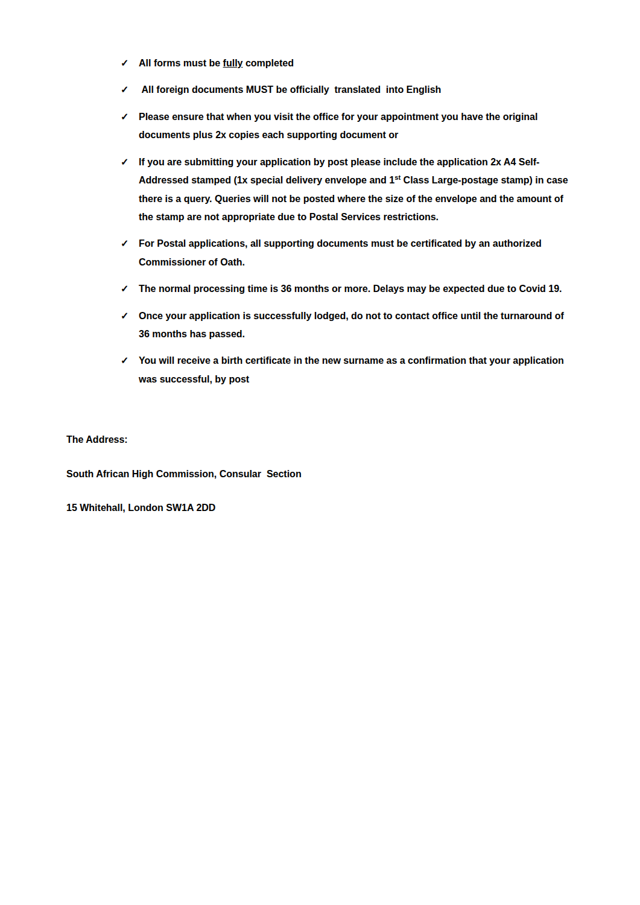All forms must be fully completed
All foreign documents MUST be officially translated into English
Please ensure that when you visit the office for your appointment you have the original documents plus 2x copies each supporting document or
If you are submitting your application by post please include the application 2x A4 Self-Addressed stamped (1x special delivery envelope and 1st Class Large-postage stamp) in case there is a query. Queries will not be posted where the size of the envelope and the amount of the stamp are not appropriate due to Postal Services restrictions.
For Postal applications, all supporting documents must be certificated by an authorized Commissioner of Oath.
The normal processing time is 36 months or more. Delays may be expected due to Covid 19.
Once your application is successfully lodged, do not to contact office until the turnaround of 36 months has passed.
You will receive a birth certificate in the new surname as a confirmation that your application was successful, by post
The Address:
South African High Commission, Consular Section
15 Whitehall, London SW1A 2DD